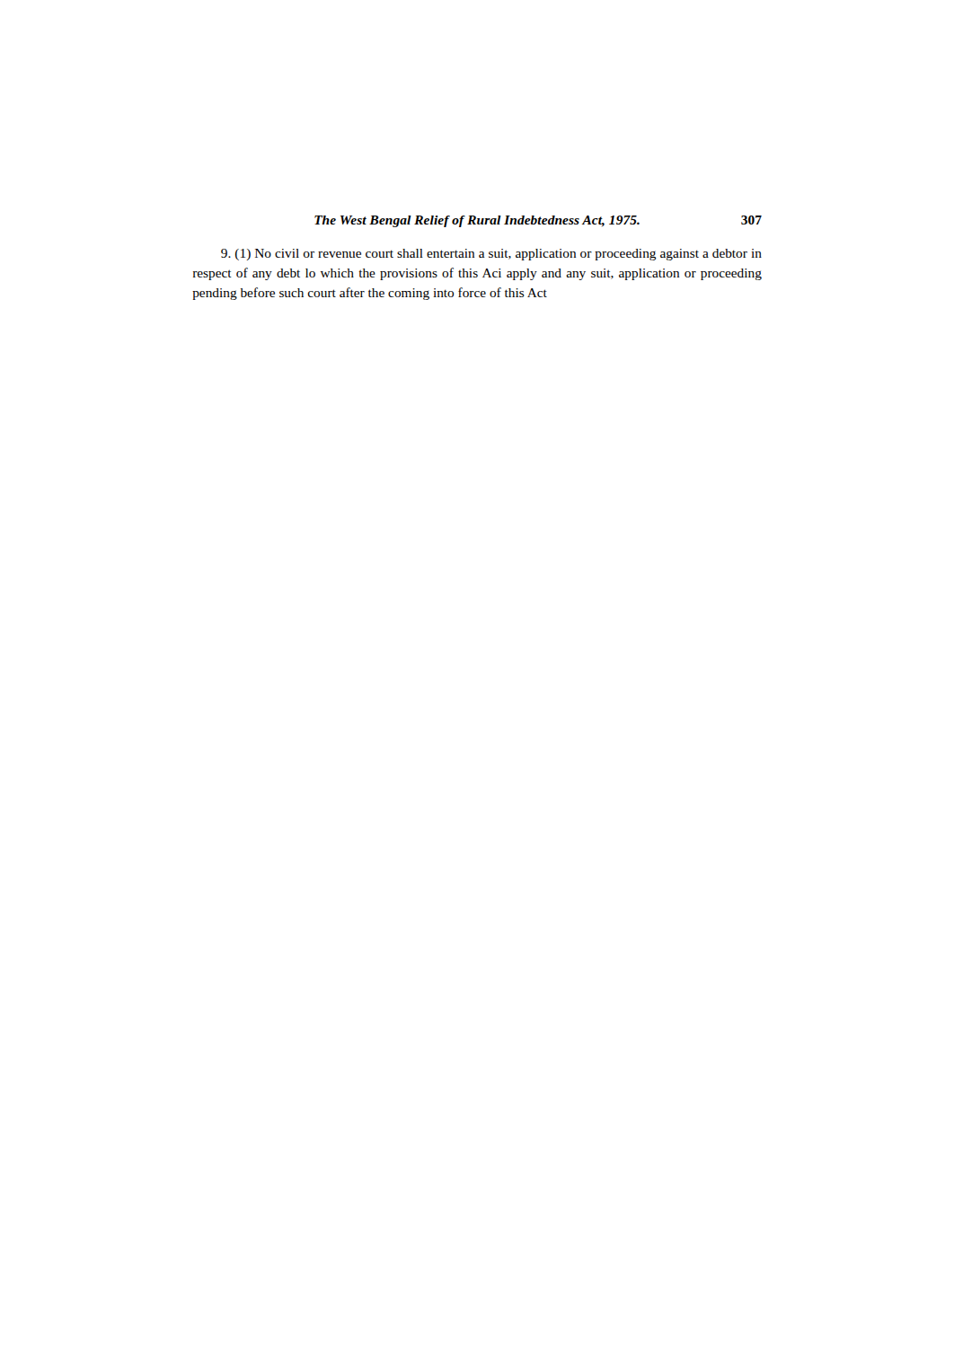The West Bengal Relief of Rural Indebtedness Act, 1975. 307
9. (1) No civil or revenue court shall entertain a suit, application or proceeding against a debtor in respect of any debt lo which the provisions of this Aci apply and any suit, application or proceeding pending before such court after the coming into force of this Act